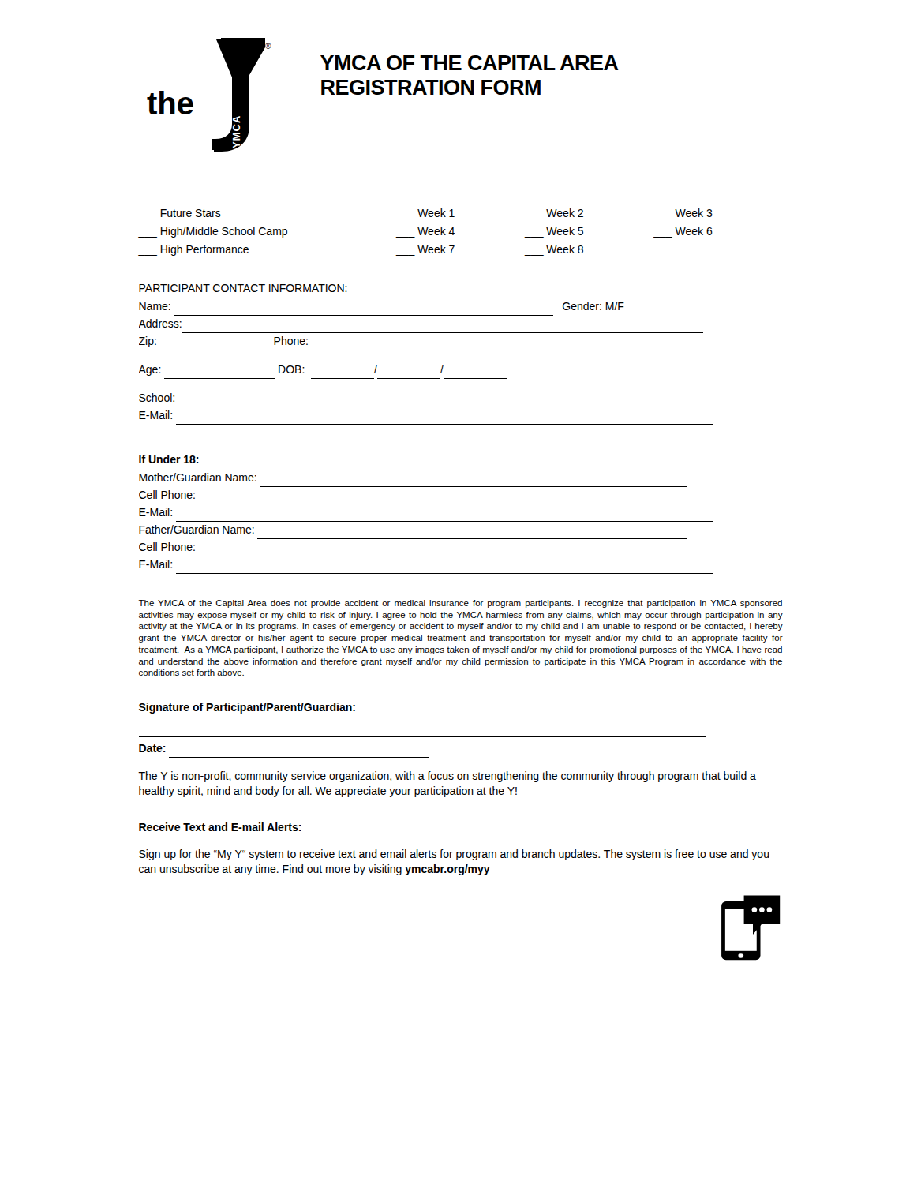the ® YMCA
YMCA OF THE CAPITAL AREA
REGISTRATION FORM
___ Future Stars ___ Week 1 ___ Week 2 ___ Week 3 ___ High/Middle School Camp ___ Week 4 ___ Week 5 ___ Week 6 ___ High Performance ___ Week 7 ___ Week 8
PARTICIPANT CONTACT INFORMATION:
Name: Gender: M/F
Address:
Zip: Phone:
Age: DOB: / /
School:
E-Mail:
If Under 18:
Mother/Guardian Name:
Cell Phone:
E-Mail:
Father/Guardian Name:
Cell Phone:
E-Mail:
The YMCA of the Capital Area does not provide accident or medical insurance for program participants. I recognize that participation in YMCA sponsored activities may expose myself or my child to risk of injury. I agree to hold the YMCA harmless from any claims, which may occur through participation in any activity at the YMCA or in its programs. In cases of emergency or accident to myself and/or to my child and I am unable to respond or be contacted, I hereby grant the YMCA director or his/her agent to secure proper medical treatment and transportation for myself and/or my child to an appropriate facility for treatment. As a YMCA participant, I authorize the YMCA to use any images taken of myself and/or my child for promotional purposes of the YMCA. I have read and understand the above information and therefore grant myself and/or my child permission to participate in this YMCA Program in accordance with the conditions set forth above.
Signature of Participant/Parent/Guardian:
Date:
The Y is non-profit, community service organization, with a focus on strengthening the community through program that build a healthy spirit, mind and body for all. We appreciate your participation at the Y!
Receive Text and E-mail Alerts:
Sign up for the “My Y“ system to receive text and email alerts for program and branch updates. The system is free to use and you can unsubscribe at any time. Find out more by visiting ymcabr.org/myy